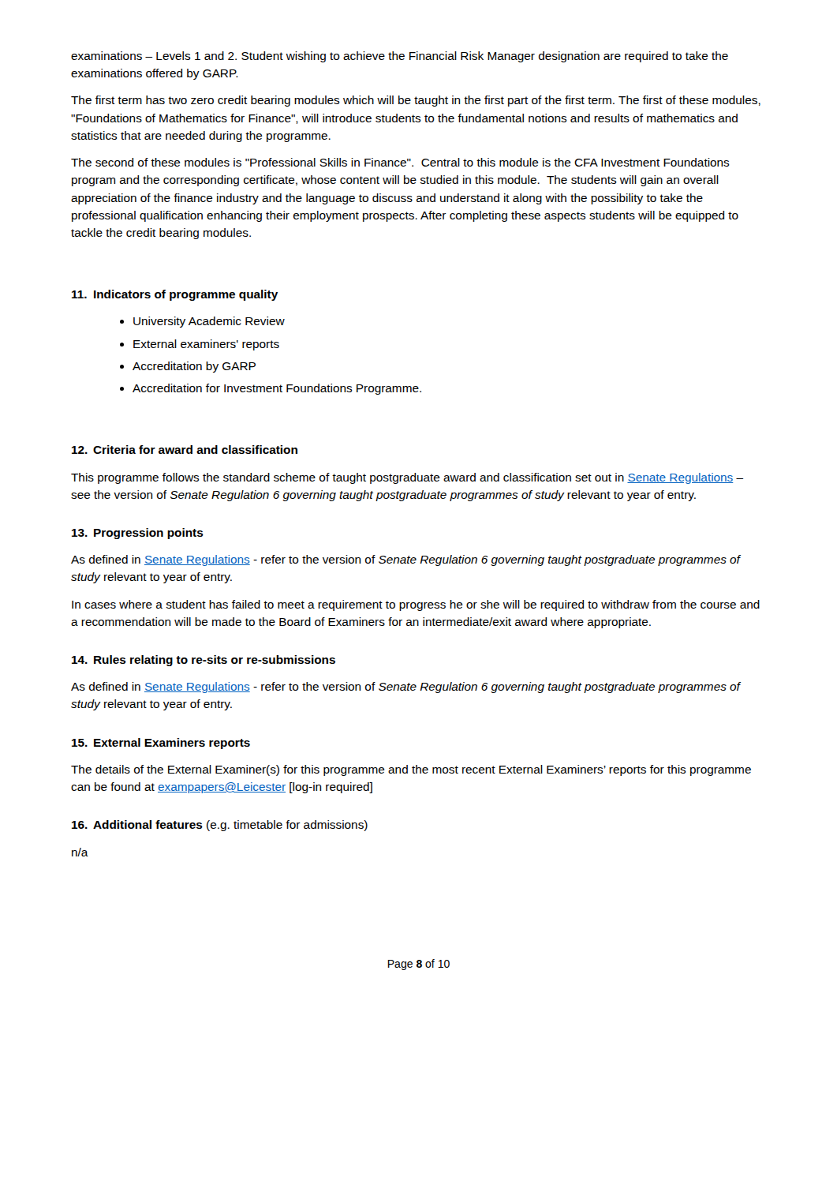examinations – Levels 1 and 2. Student wishing to achieve the Financial Risk Manager designation are required to take the examinations offered by GARP.
The first term has two zero credit bearing modules which will be taught in the first part of the first term. The first of these modules, "Foundations of Mathematics for Finance", will introduce students to the fundamental notions and results of mathematics and statistics that are needed during the programme.
The second of these modules is "Professional Skills in Finance". Central to this module is the CFA Investment Foundations program and the corresponding certificate, whose content will be studied in this module. The students will gain an overall appreciation of the finance industry and the language to discuss and understand it along with the possibility to take the professional qualification enhancing their employment prospects. After completing these aspects students will be equipped to tackle the credit bearing modules.
11. Indicators of programme quality
University Academic Review
External examiners' reports
Accreditation by GARP
Accreditation for Investment Foundations Programme.
12. Criteria for award and classification
This programme follows the standard scheme of taught postgraduate award and classification set out in Senate Regulations – see the version of Senate Regulation 6 governing taught postgraduate programmes of study relevant to year of entry.
13. Progression points
As defined in Senate Regulations - refer to the version of Senate Regulation 6 governing taught postgraduate programmes of study relevant to year of entry.
In cases where a student has failed to meet a requirement to progress he or she will be required to withdraw from the course and a recommendation will be made to the Board of Examiners for an intermediate/exit award where appropriate.
14. Rules relating to re-sits or re-submissions
As defined in Senate Regulations - refer to the version of Senate Regulation 6 governing taught postgraduate programmes of study relevant to year of entry.
15. External Examiners reports
The details of the External Examiner(s) for this programme and the most recent External Examiners’ reports for this programme can be found at exampapers@Leicester [log-in required]
16. Additional features (e.g. timetable for admissions)
n/a
Page 8 of 10